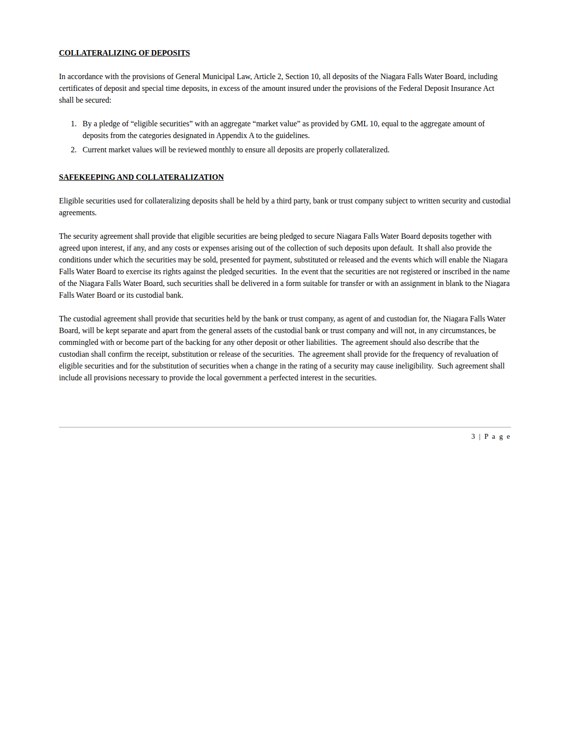COLLATERALIZING OF DEPOSITS
In accordance with the provisions of General Municipal Law, Article 2, Section 10, all deposits of the Niagara Falls Water Board, including certificates of deposit and special time deposits, in excess of the amount insured under the provisions of the Federal Deposit Insurance Act shall be secured:
By a pledge of “eligible securities” with an aggregate “market value” as provided by GML 10, equal to the aggregate amount of deposits from the categories designated in Appendix A to the guidelines.
Current market values will be reviewed monthly to ensure all deposits are properly collateralized.
SAFEKEEPING AND COLLATERALIZATION
Eligible securities used for collateralizing deposits shall be held by a third party, bank or trust company subject to written security and custodial agreements.
The security agreement shall provide that eligible securities are being pledged to secure Niagara Falls Water Board deposits together with agreed upon interest, if any, and any costs or expenses arising out of the collection of such deposits upon default. It shall also provide the conditions under which the securities may be sold, presented for payment, substituted or released and the events which will enable the Niagara Falls Water Board to exercise its rights against the pledged securities. In the event that the securities are not registered or inscribed in the name of the Niagara Falls Water Board, such securities shall be delivered in a form suitable for transfer or with an assignment in blank to the Niagara Falls Water Board or its custodial bank.
The custodial agreement shall provide that securities held by the bank or trust company, as agent of and custodian for, the Niagara Falls Water Board, will be kept separate and apart from the general assets of the custodial bank or trust company and will not, in any circumstances, be commingled with or become part of the backing for any other deposit or other liabilities. The agreement should also describe that the custodian shall confirm the receipt, substitution or release of the securities. The agreement shall provide for the frequency of revaluation of eligible securities and for the substitution of securities when a change in the rating of a security may cause ineligibility. Such agreement shall include all provisions necessary to provide the local government a perfected interest in the securities.
3 | P a g e